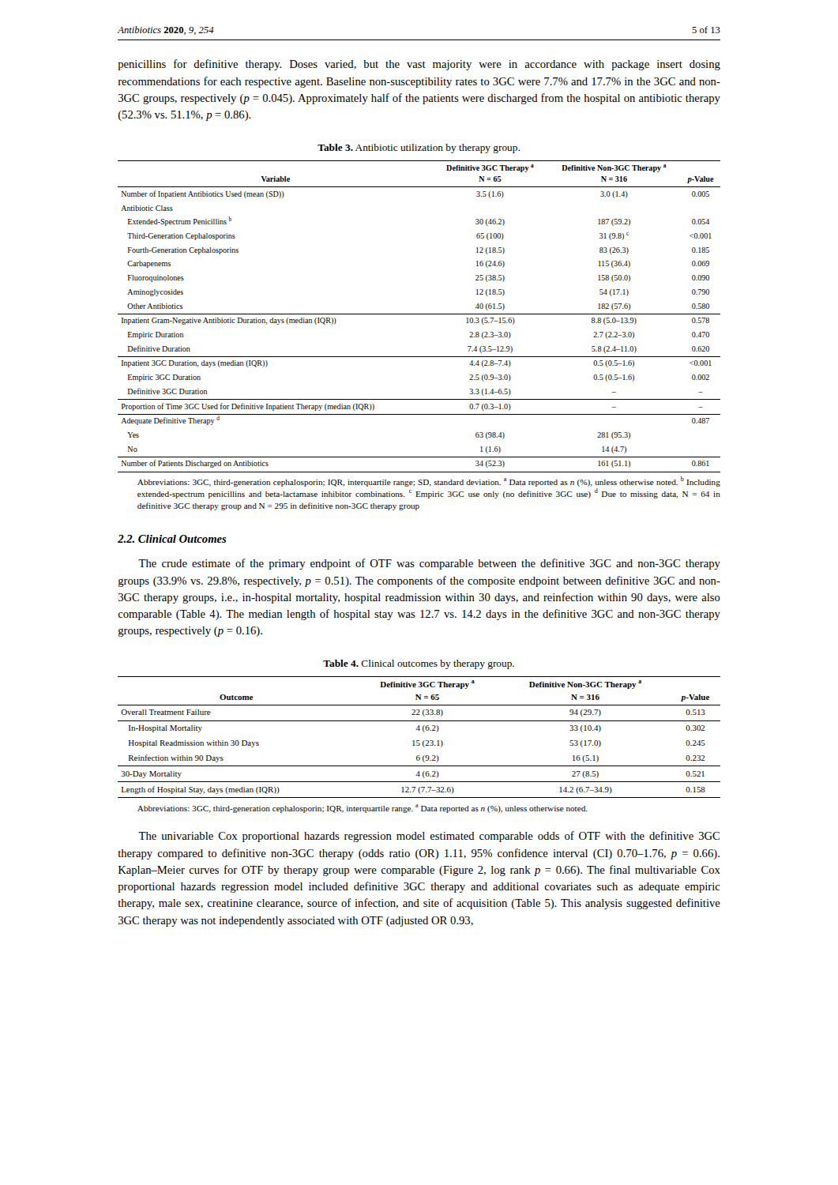Antibiotics 2020, 9, 254 5 of 13
penicillins for definitive therapy. Doses varied, but the vast majority were in accordance with package insert dosing recommendations for each respective agent. Baseline non-susceptibility rates to 3GC were 7.7% and 17.7% in the 3GC and non-3GC groups, respectively (p = 0.045). Approximately half of the patients were discharged from the hospital on antibiotic therapy (52.3% vs. 51.1%, p = 0.86).
Table 3. Antibiotic utilization by therapy group.
| Variable | Definitive 3GC Therapy a N = 65 | Definitive Non-3GC Therapy a N = 316 | p -Value |
| --- | --- | --- | --- |
| Number of Inpatient Antibiotics Used (mean (SD)) | 3.5 (1.6) | 3.0 (1.4) | 0.005 |
| Antibiotic Class | | | |
| Extended-Spectrum Penicillins b | 30 (46.2) | 187 (59.2) | 0.054 |
| Third-Generation Cephalosporins | 65 (100) | 31 (9.8) c | <0.001 |
| Fourth-Generation Cephalosporins | 12 (18.5) | 83 (26.3) | 0.185 |
| Carbapenems | 16 (24.6) | 115 (36.4) | 0.069 |
| Fluoroquinolones | 25 (38.5) | 158 (50.0) | 0.090 |
| Aminoglycosides | 12 (18.5) | 54 (17.1) | 0.790 |
| Other Antibiotics | 40 (61.5) | 182 (57.6) | 0.580 |
| Inpatient Gram-Negative Antibiotic Duration, days (median (IQR)) | 10.3 (5.7–15.6) | 8.8 (5.0–13.9) | 0.578 |
| Empiric Duration | 2.8 (2.3–3.0) | 2.7 (2.2–3.0) | 0.470 |
| Definitive Duration | 7.4 (3.5–12.9) | 5.8 (2.4–11.0) | 0.620 |
| Inpatient 3GC Duration, days (median (IQR)) | 4.4 (2.8–7.4) | 0.5 (0.5–1.6) | <0.001 |
| Empiric 3GC Duration | 2.5 (0.9–3.0) | 0.5 (0.5–1.6) | 0.002 |
| Definitive 3GC Duration | 3.3 (1.4–6.5) | – | – |
| Proportion of Time 3GC Used for Definitive Inpatient Therapy (median (IQR)) | 0.7 (0.3–1.0) | – | – |
| Adequate Definitive Therapy d | | | 0.487 |
| Yes | 63 (98.4) | 281 (95.3) | |
| No | 1 (1.6) | 14 (4.7) | |
| Number of Patients Discharged on Antibiotics | 34 (52.3) | 161 (51.1) | 0.861 |
Abbreviations: 3GC, third-generation cephalosporin; IQR, interquartile range; SD, standard deviation. a Data reported as n (%), unless otherwise noted. b Including extended-spectrum penicillins and beta-lactamase inhibitor combinations. c Empiric 3GC use only (no definitive 3GC use) d Due to missing data, N = 64 in definitive 3GC therapy group and N = 295 in definitive non-3GC therapy group
2.2. Clinical Outcomes
The crude estimate of the primary endpoint of OTF was comparable between the definitive 3GC and non-3GC therapy groups (33.9% vs. 29.8%, respectively, p = 0.51). The components of the composite endpoint between definitive 3GC and non-3GC therapy groups, i.e., in-hospital mortality, hospital readmission within 30 days, and reinfection within 90 days, were also comparable (Table 4). The median length of hospital stay was 12.7 vs. 14.2 days in the definitive 3GC and non-3GC therapy groups, respectively (p = 0.16).
Table 4. Clinical outcomes by therapy group.
| Outcome | Definitive 3GC Therapy a N = 65 | Definitive Non-3GC Therapy a N = 316 | p -Value |
| --- | --- | --- | --- |
| Overall Treatment Failure | 22 (33.8) | 94 (29.7) | 0.513 |
| In-Hospital Mortality | 4 (6.2) | 33 (10.4) | 0.302 |
| Hospital Readmission within 30 Days | 15 (23.1) | 53 (17.0) | 0.245 |
| Reinfection within 90 Days | 6 (9.2) | 16 (5.1) | 0.232 |
| 30-Day Mortality | 4 (6.2) | 27 (8.5) | 0.521 |
| Length of Hospital Stay, days (median (IQR)) | 12.7 (7.7–32.6) | 14.2 (6.7–34.9) | 0.158 |
Abbreviations: 3GC, third-generation cephalosporin; IQR, interquartile range. a Data reported as n (%), unless otherwise noted.
The univariable Cox proportional hazards regression model estimated comparable odds of OTF with the definitive 3GC therapy compared to definitive non-3GC therapy (odds ratio (OR) 1.11, 95% confidence interval (CI) 0.70–1.76, p = 0.66). Kaplan–Meier curves for OTF by therapy group were comparable (Figure 2, log rank p = 0.66). The final multivariable Cox proportional hazards regression model included definitive 3GC therapy and additional covariates such as adequate empiric therapy, male sex, creatinine clearance, source of infection, and site of acquisition (Table 5). This analysis suggested definitive 3GC therapy was not independently associated with OTF (adjusted OR 0.93,